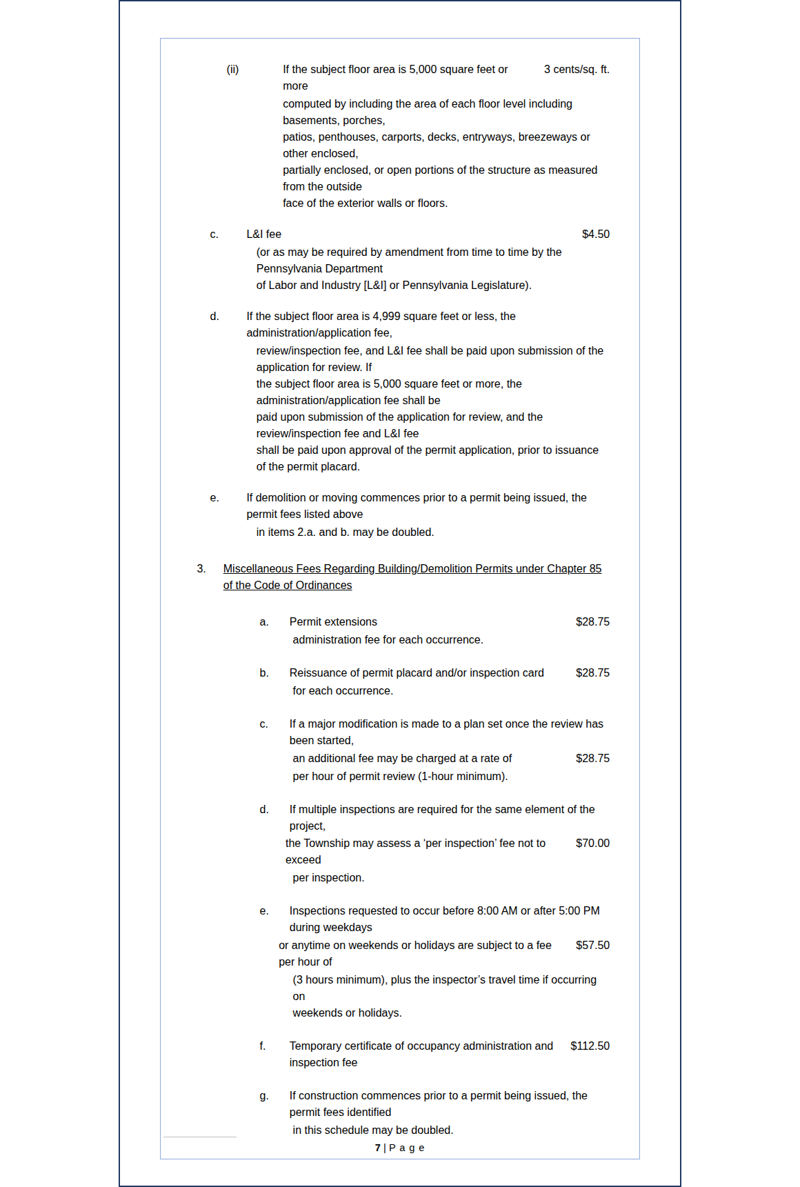(ii)
If the subject floor area is 5,000 square feet or more
3 cents/sq. ft.
computed by including the area of each floor level including basements, porches,
patios, penthouses, carports, decks, entryways, breezeways or other enclosed,
partially enclosed, or open portions of the structure as measured from the outside
face of the exterior walls or floors.
c.
L&I fee
$4.50
(or as may be required by amendment from time to time by the Pennsylvania Department
of Labor and Industry [L&I] or Pennsylvania Legislature).
d.
If the subject floor area is 4,999 square feet or less, the administration/application fee,
review/inspection fee, and L&I fee shall be paid upon submission of the application for review. If
the subject floor area is 5,000 square feet or more, the administration/application fee shall be
paid upon submission of the application for review, and the review/inspection fee and L&I fee
shall be paid upon approval of the permit application, prior to issuance of the permit placard.
e.
If demolition or moving commences prior to a permit being issued, the permit fees listed above
in items 2.a. and b. may be doubled.
3.
Miscellaneous Fees Regarding Building/Demolition Permits under Chapter 85 of the Code of Ordinances
a.
Permit extensions
$28.75
administration fee for each occurrence.
b.
Reissuance of permit placard and/or inspection card
$28.75
for each occurrence.
c.
If a major modification is made to a plan set once the review has been started,
an additional fee may be charged at a rate of
$28.75
per hour of permit review (1-hour minimum).
d.
If multiple inspections are required for the same element of the project,
the Township may assess a ‘per inspection’ fee not to exceed
$70.00
per inspection.
e.
Inspections requested to occur before 8:00 AM or after 5:00 PM during weekdays
or anytime on weekends or holidays are subject to a fee per hour of
$57.50
(3 hours minimum), plus the inspector’s travel time if occurring on
weekends or holidays.
f.
Temporary certificate of occupancy administration and inspection fee
$112.50
g.
If construction commences prior to a permit being issued, the permit fees identified
in this schedule may be doubled.
7 | P a g e